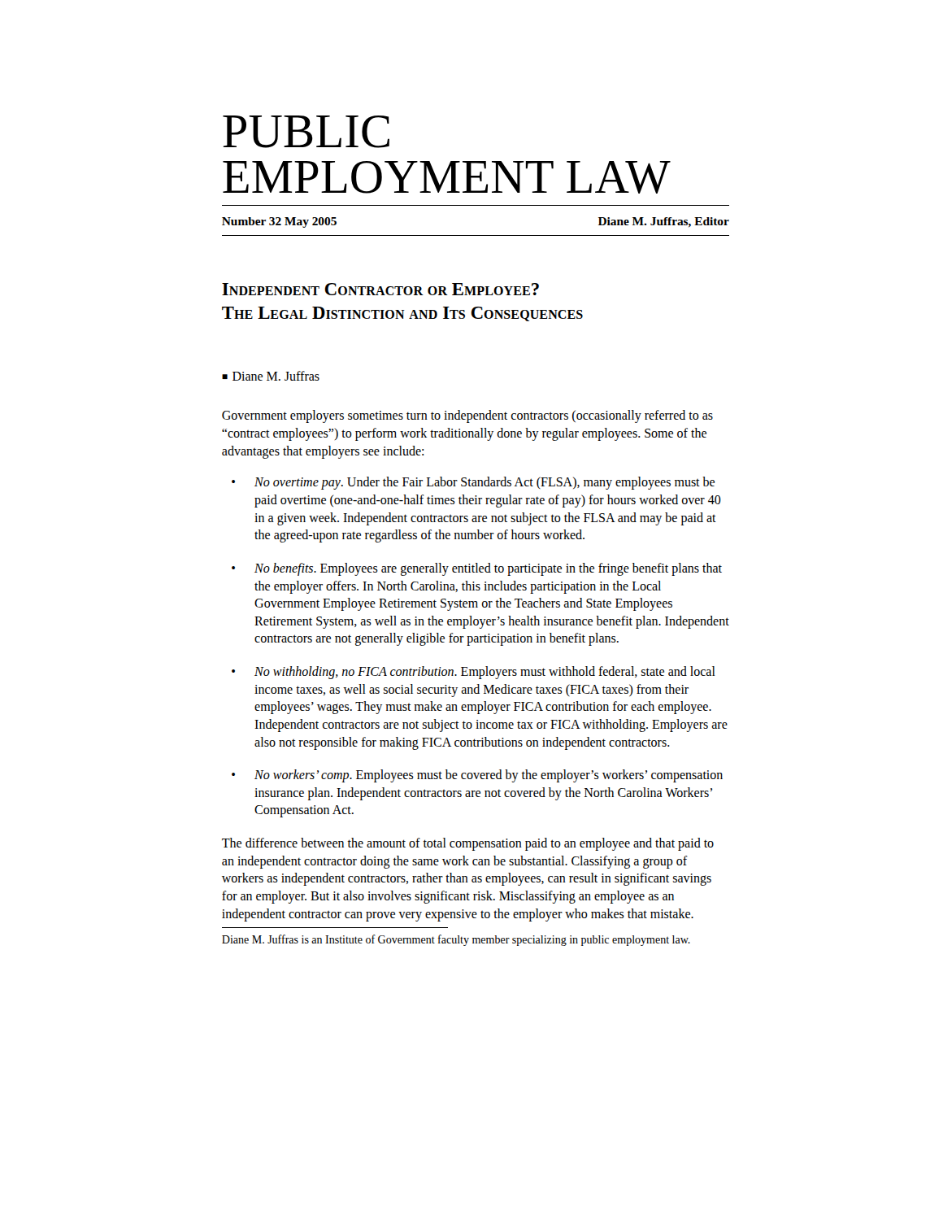PUBLIC EMPLOYMENT LAW
Number 32 May 2005 Diane M. Juffras, Editor
Independent Contractor or Employee?
The Legal Distinction and Its Consequences
■Diane M. Juffras
Government employers sometimes turn to independent contractors (occasionally referred to as “contract employees”) to perform work traditionally done by regular employees. Some of the advantages that employers see include:
No overtime pay. Under the Fair Labor Standards Act (FLSA), many employees must be paid overtime (one-and-one-half times their regular rate of pay) for hours worked over 40 in a given week. Independent contractors are not subject to the FLSA and may be paid at the agreed-upon rate regardless of the number of hours worked.
No benefits. Employees are generally entitled to participate in the fringe benefit plans that the employer offers. In North Carolina, this includes participation in the Local Government Employee Retirement System or the Teachers and State Employees Retirement System, as well as in the employer’s health insurance benefit plan. Independent contractors are not generally eligible for participation in benefit plans.
No withholding, no FICA contribution. Employers must withhold federal, state and local income taxes, as well as social security and Medicare taxes (FICA taxes) from their employees’ wages. They must make an employer FICA contribution for each employee. Independent contractors are not subject to income tax or FICA withholding. Employers are also not responsible for making FICA contributions on independent contractors.
No workers’ comp. Employees must be covered by the employer’s workers’ compensation insurance plan. Independent contractors are not covered by the North Carolina Workers’ Compensation Act.
The difference between the amount of total compensation paid to an employee and that paid to an independent contractor doing the same work can be substantial. Classifying a group of workers as independent contractors, rather than as employees, can result in significant savings for an employer. But it also involves significant risk. Misclassifying an employee as an independent contractor can prove very expensive to the employer who makes that mistake.
Diane M. Juffras is an Institute of Government faculty member specializing in public employment law.